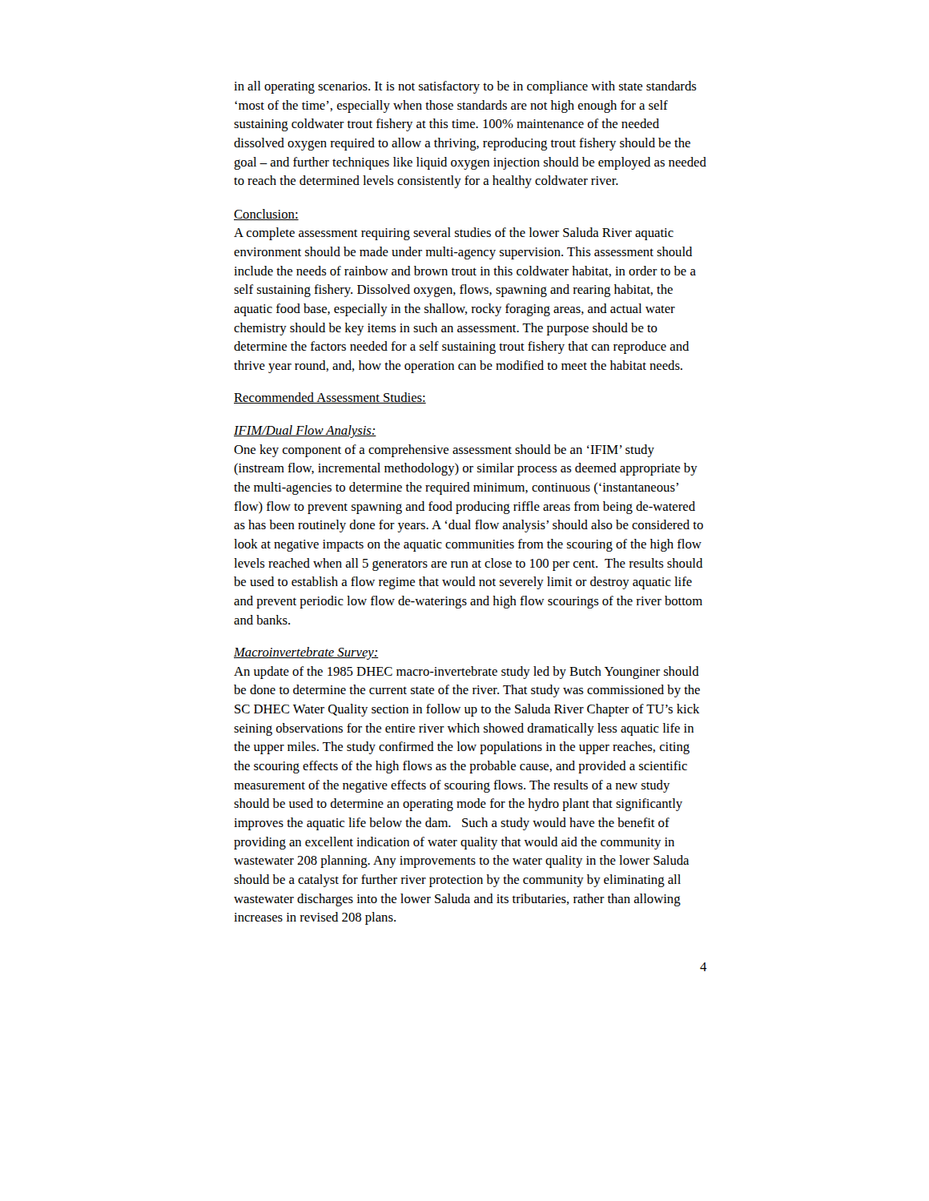in all operating scenarios. It is not satisfactory to be in compliance with state standards ‘most of the time’, especially when those standards are not high enough for a self sustaining coldwater trout fishery at this time. 100% maintenance of the needed dissolved oxygen required to allow a thriving, reproducing trout fishery should be the goal – and further techniques like liquid oxygen injection should be employed as needed to reach the determined levels consistently for a healthy coldwater river.
Conclusion:
A complete assessment requiring several studies of the lower Saluda River aquatic environment should be made under multi-agency supervision. This assessment should include the needs of rainbow and brown trout in this coldwater habitat, in order to be a self sustaining fishery. Dissolved oxygen, flows, spawning and rearing habitat, the aquatic food base, especially in the shallow, rocky foraging areas, and actual water chemistry should be key items in such an assessment. The purpose should be to determine the factors needed for a self sustaining trout fishery that can reproduce and thrive year round, and, how the operation can be modified to meet the habitat needs.
Recommended Assessment Studies:
IFIM/Dual Flow Analysis:
One key component of a comprehensive assessment should be an ‘IFIM’ study (instream flow, incremental methodology) or similar process as deemed appropriate by the multi-agencies to determine the required minimum, continuous (‘instantaneous’ flow) flow to prevent spawning and food producing riffle areas from being de-watered as has been routinely done for years. A ‘dual flow analysis’ should also be considered to look at negative impacts on the aquatic communities from the scouring of the high flow levels reached when all 5 generators are run at close to 100 per cent. The results should be used to establish a flow regime that would not severely limit or destroy aquatic life and prevent periodic low flow de-waterings and high flow scourings of the river bottom and banks.
Macroinvertebrate Survey:
An update of the 1985 DHEC macro-invertebrate study led by Butch Younginer should be done to determine the current state of the river. That study was commissioned by the SC DHEC Water Quality section in follow up to the Saluda River Chapter of TU’s kick seining observations for the entire river which showed dramatically less aquatic life in the upper miles. The study confirmed the low populations in the upper reaches, citing the scouring effects of the high flows as the probable cause, and provided a scientific measurement of the negative effects of scouring flows. The results of a new study should be used to determine an operating mode for the hydro plant that significantly improves the aquatic life below the dam. Such a study would have the benefit of providing an excellent indication of water quality that would aid the community in wastewater 208 planning. Any improvements to the water quality in the lower Saluda should be a catalyst for further river protection by the community by eliminating all wastewater discharges into the lower Saluda and its tributaries, rather than allowing increases in revised 208 plans.
4